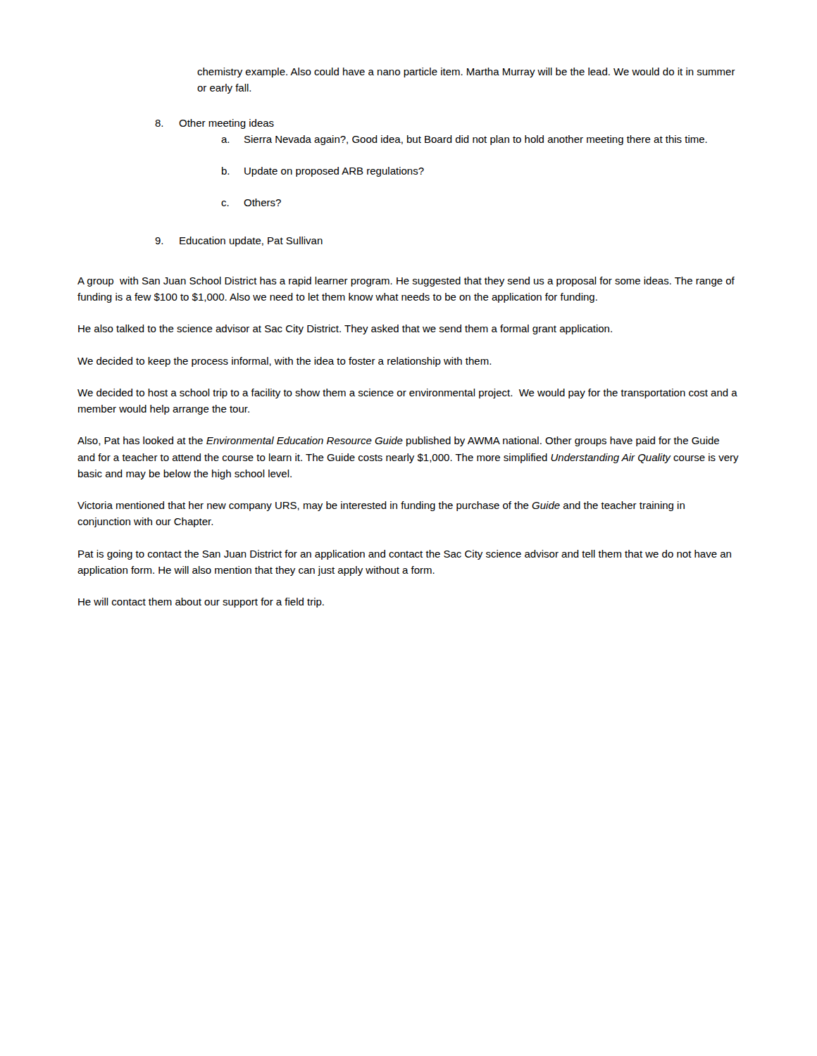chemistry example. Also could have a nano particle item. Martha Murray will be the lead. We would do it in summer or early fall.
8. Other meeting ideas
a. Sierra Nevada again?, Good idea, but Board did not plan to hold another meeting there at this time.
b. Update on proposed ARB regulations?
c. Others?
9. Education update, Pat Sullivan
A group with San Juan School District has a rapid learner program. He suggested that they send us a proposal for some ideas. The range of funding is a few $100 to $1,000. Also we need to let them know what needs to be on the application for funding.
He also talked to the science advisor at Sac City District. They asked that we send them a formal grant application.
We decided to keep the process informal, with the idea to foster a relationship with them.
We decided to host a school trip to a facility to show them a science or environmental project. We would pay for the transportation cost and a member would help arrange the tour.
Also, Pat has looked at the Environmental Education Resource Guide published by AWMA national. Other groups have paid for the Guide and for a teacher to attend the course to learn it. The Guide costs nearly $1,000. The more simplified Understanding Air Quality course is very basic and may be below the high school level.
Victoria mentioned that her new company URS, may be interested in funding the purchase of the Guide and the teacher training in conjunction with our Chapter.
Pat is going to contact the San Juan District for an application and contact the Sac City science advisor and tell them that we do not have an application form. He will also mention that they can just apply without a form.
He will contact them about our support for a field trip.